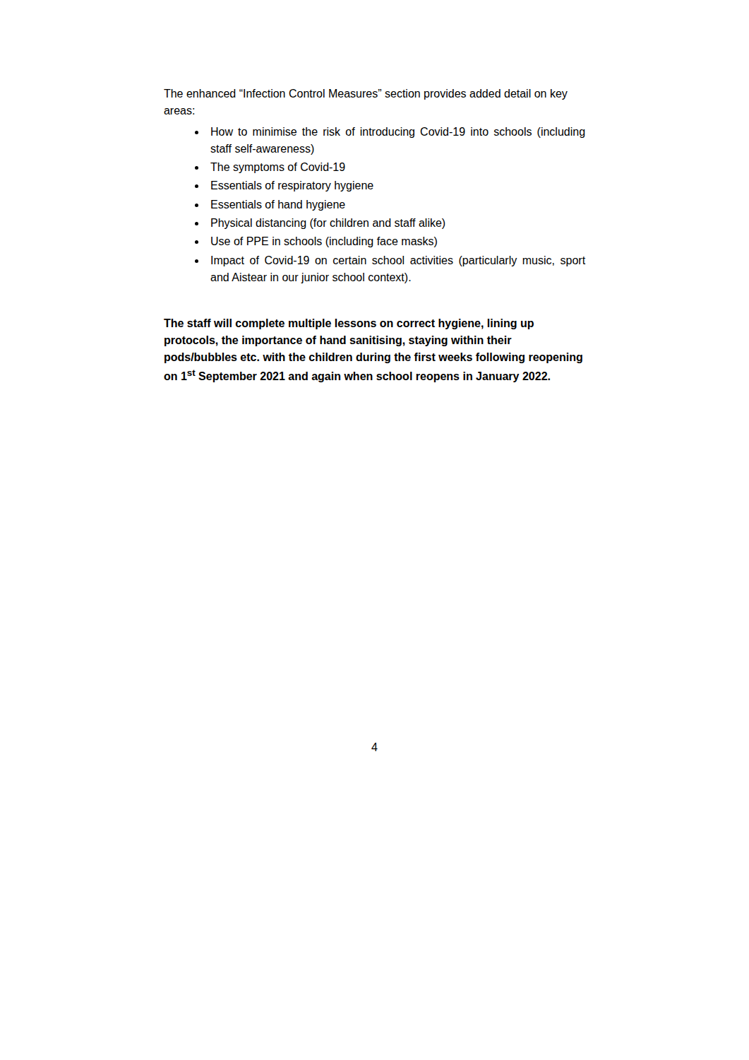The enhanced “Infection Control Measures” section provides added detail on key areas:
How to minimise the risk of introducing Covid-19 into schools (including staff self-awareness)
The symptoms of Covid-19
Essentials of respiratory hygiene
Essentials of hand hygiene
Physical distancing (for children and staff alike)
Use of PPE in schools (including face masks)
Impact of Covid-19 on certain school activities (particularly music, sport and Aistear in our junior school context).
The staff will complete multiple lessons on correct hygiene, lining up protocols, the importance of hand sanitising, staying within their pods/bubbles etc. with the children during the first weeks following reopening on 1st September 2021 and again when school reopens in January 2022.
4